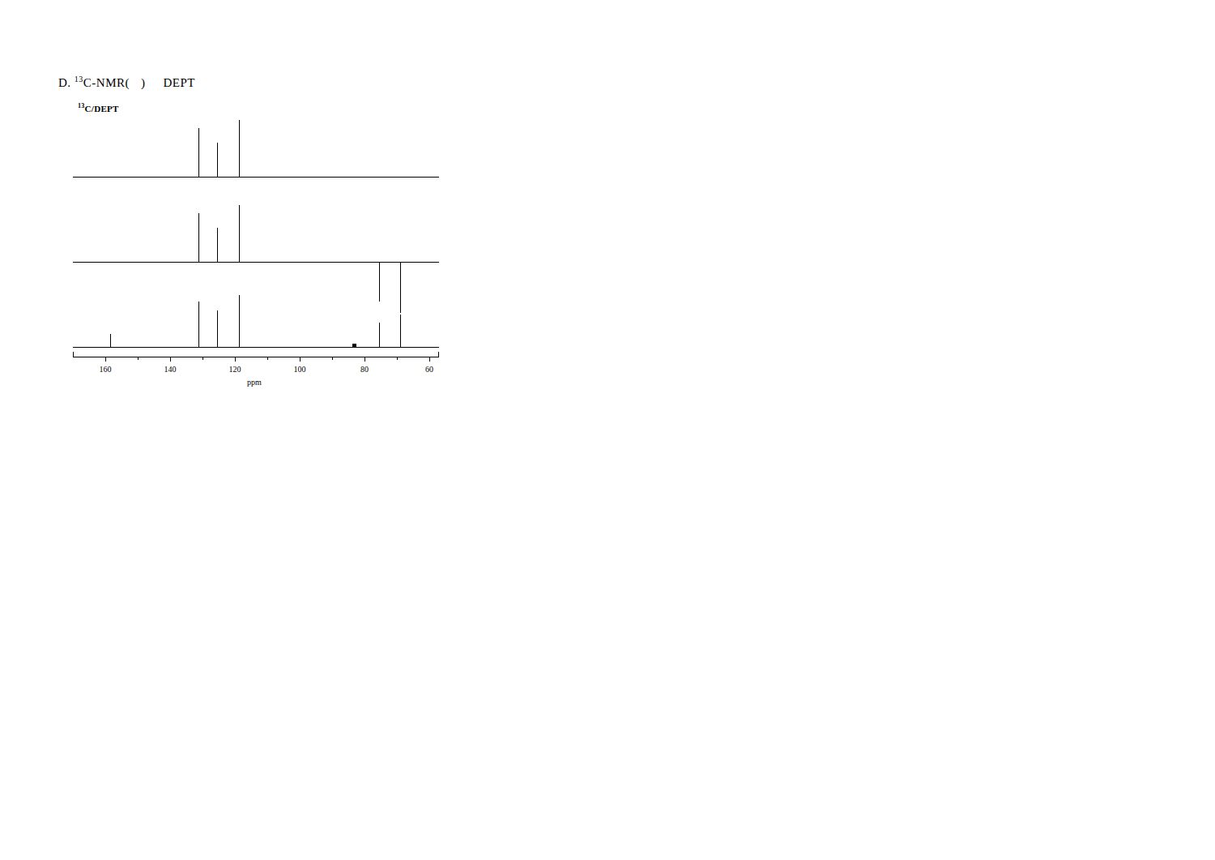D. 13C-NMR( ) DEPT
13C/DEPT
160
140
120
100
80
60
ppm